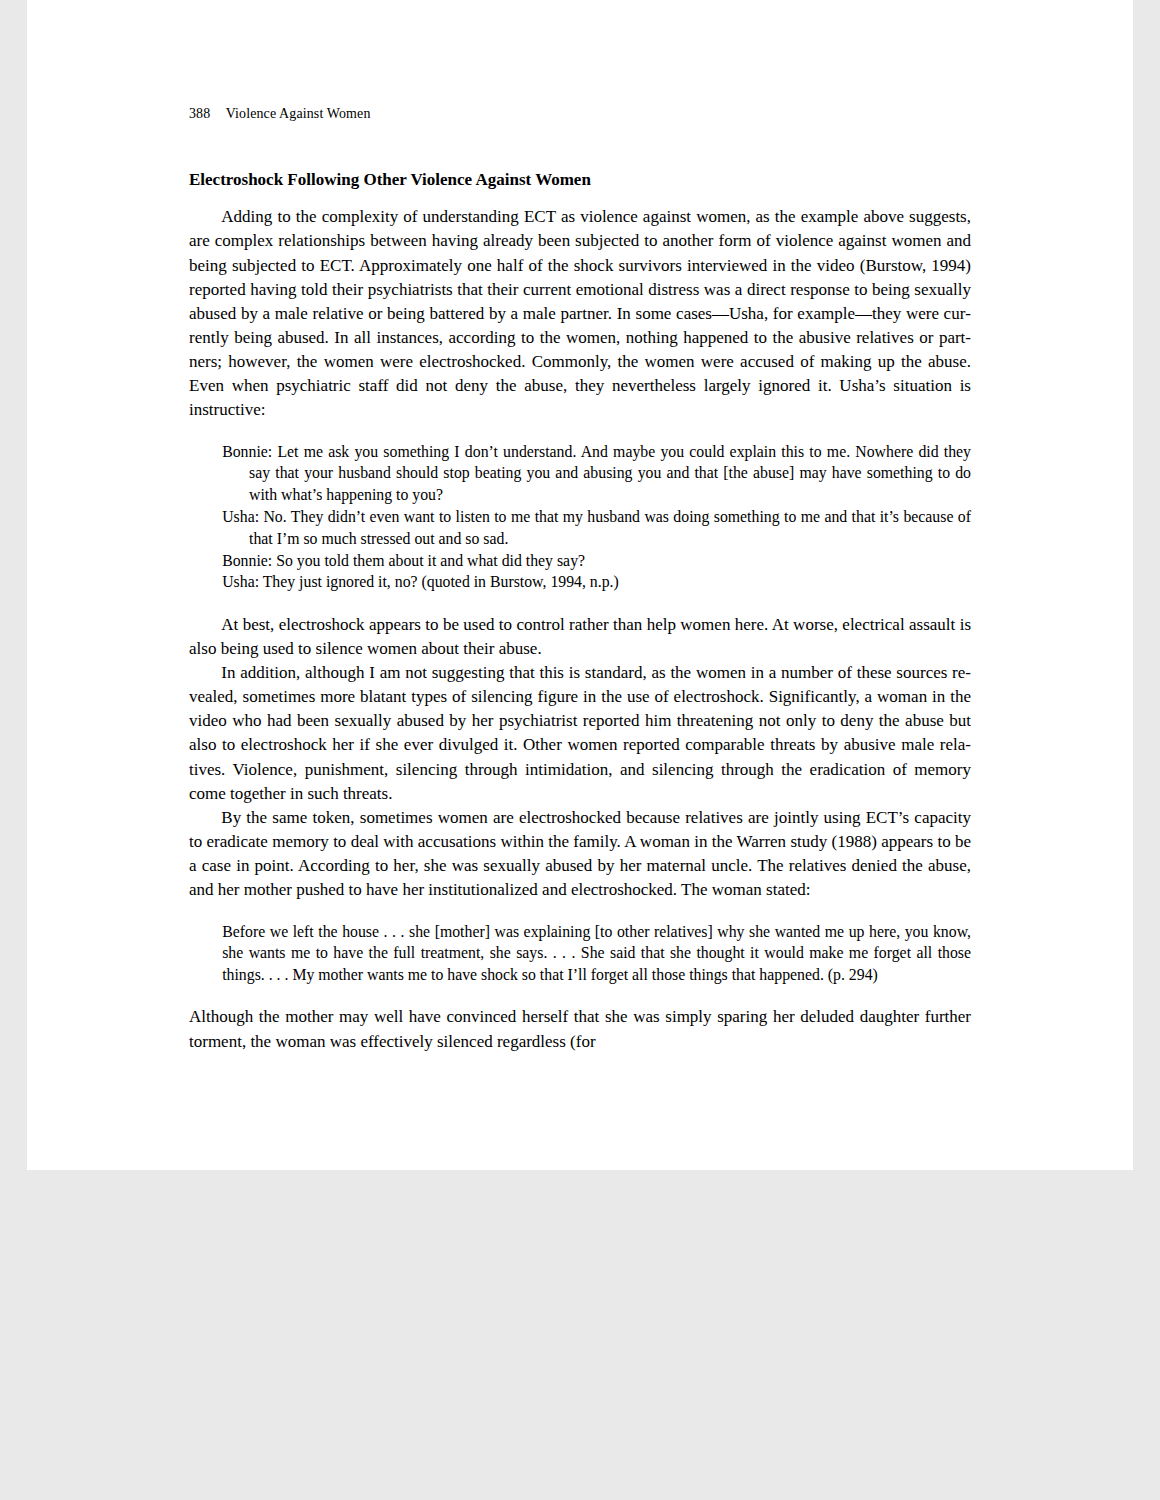388 Violence Against Women
Electroshock Following Other Violence Against Women
Adding to the complexity of understanding ECT as violence against women, as the example above suggests, are complex relationships between having already been subjected to another form of violence against women and being subjected to ECT. Approximately one half of the shock survivors interviewed in the video (Burstow, 1994) reported having told their psychiatrists that their current emotional distress was a direct response to being sexually abused by a male relative or being battered by a male partner. In some cases—Usha, for example—they were currently being abused. In all instances, according to the women, nothing happened to the abusive relatives or partners; however, the women were electroshocked. Commonly, the women were accused of making up the abuse. Even when psychiatric staff did not deny the abuse, they nevertheless largely ignored it. Usha’s situation is instructive:
Bonnie: Let me ask you something I don’t understand. And maybe you could explain this to me. Nowhere did they say that your husband should stop beating you and abusing you and that [the abuse] may have something to do with what’s happening to you?
Usha: No. They didn’t even want to listen to me that my husband was doing something to me and that it’s because of that I’m so much stressed out and so sad.
Bonnie: So you told them about it and what did they say?
Usha: They just ignored it, no? (quoted in Burstow, 1994, n.p.)
At best, electroshock appears to be used to control rather than help women here. At worse, electrical assault is also being used to silence women about their abuse.
In addition, although I am not suggesting that this is standard, as the women in a number of these sources revealed, sometimes more blatant types of silencing figure in the use of electroshock. Significantly, a woman in the video who had been sexually abused by her psychiatrist reported him threatening not only to deny the abuse but also to electroshock her if she ever divulged it. Other women reported comparable threats by abusive male relatives. Violence, punishment, silencing through intimidation, and silencing through the eradication of memory come together in such threats.
By the same token, sometimes women are electroshocked because relatives are jointly using ECT’s capacity to eradicate memory to deal with accusations within the family. A woman in the Warren study (1988) appears to be a case in point. According to her, she was sexually abused by her maternal uncle. The relatives denied the abuse, and her mother pushed to have her institutionalized and electroshocked. The woman stated:
Before we left the house . . . she [mother] was explaining [to other relatives] why she wanted me up here, you know, she wants me to have the full treatment, she says. . . . She said that she thought it would make me forget all those things. . . . My mother wants me to have shock so that I’ll forget all those things that happened. (p. 294)
Although the mother may well have convinced herself that she was simply sparing her deluded daughter further torment, the woman was effectively silenced regardless (for